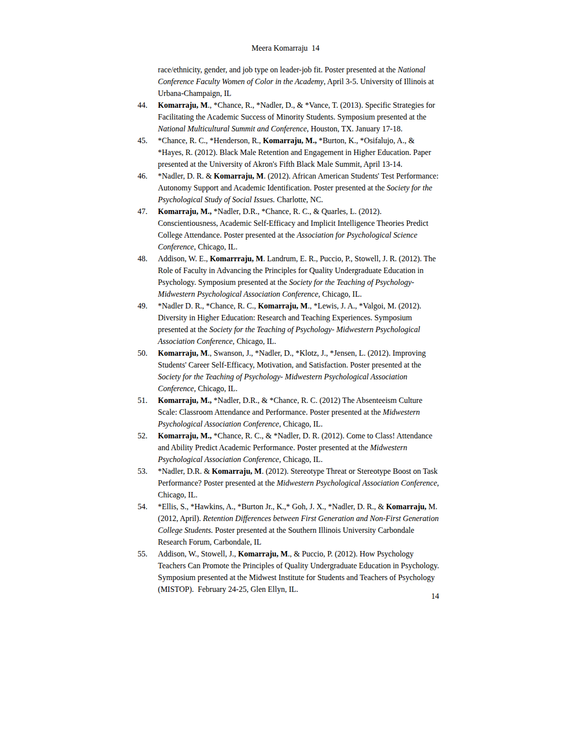Meera Komarraju 14
race/ethnicity, gender, and job type on leader-job fit. Poster presented at the National Conference Faculty Women of Color in the Academy, April 3-5. University of Illinois at Urbana-Champaign, IL
Komarraju, M., *Chance, R., *Nadler, D., & *Vance, T. (2013). Specific Strategies for Facilitating the Academic Success of Minority Students. Symposium presented at the National Multicultural Summit and Conference, Houston, TX. January 17-18.
*Chance, R. C., *Henderson, R., Komarraju, M., *Burton, K., *Osifalujo, A., & *Hayes, R. (2012). Black Male Retention and Engagement in Higher Education. Paper presented at the University of Akron's Fifth Black Male Summit, April 13-14.
*Nadler, D. R. & Komarraju, M. (2012). African American Students' Test Performance: Autonomy Support and Academic Identification. Poster presented at the Society for the Psychological Study of Social Issues. Charlotte, NC.
Komarraju, M., *Nadler, D.R., *Chance, R. C., & Quarles, L. (2012). Conscientiousness, Academic Self-Efficacy and Implicit Intelligence Theories Predict College Attendance. Poster presented at the Association for Psychological Science Conference, Chicago, IL.
Addison, W. E., Komarrraju, M. Landrum, E. R., Puccio, P., Stowell, J. R. (2012). The Role of Faculty in Advancing the Principles for Quality Undergraduate Education in Psychology. Symposium presented at the Society for the Teaching of Psychology- Midwestern Psychological Association Conference, Chicago, IL.
*Nadler D. R., *Chance, R. C., Komarraju, M., *Lewis, J. A., *Valgoi, M. (2012). Diversity in Higher Education: Research and Teaching Experiences. Symposium presented at the Society for the Teaching of Psychology- Midwestern Psychological Association Conference, Chicago, IL.
Komarraju, M., Swanson, J., *Nadler, D., *Klotz, J., *Jensen, L. (2012). Improving Students' Career Self-Efficacy, Motivation, and Satisfaction. Poster presented at the Society for the Teaching of Psychology- Midwestern Psychological Association Conference, Chicago, IL.
Komarraju, M., *Nadler, D.R., & *Chance, R. C. (2012) The Absenteeism Culture Scale: Classroom Attendance and Performance. Poster presented at the Midwestern Psychological Association Conference, Chicago, IL.
Komarraju, M., *Chance, R. C., & *Nadler, D. R. (2012). Come to Class! Attendance and Ability Predict Academic Performance. Poster presented at the Midwestern Psychological Association Conference, Chicago, IL.
*Nadler, D.R. & Komarraju, M. (2012). Stereotype Threat or Stereotype Boost on Task Performance? Poster presented at the Midwestern Psychological Association Conference, Chicago, IL.
*Ellis, S., *Hawkins, A., *Burton Jr., K.,* Goh, J. X., *Nadler, D. R., & Komarraju, M. (2012, April). Retention Differences between First Generation and Non-First Generation College Students. Poster presented at the Southern Illinois University Carbondale Research Forum, Carbondale, IL
Addison, W., Stowell, J., Komarraju, M., & Puccio, P. (2012). How Psychology Teachers Can Promote the Principles of Quality Undergraduate Education in Psychology. Symposium presented at the Midwest Institute for Students and Teachers of Psychology (MISTOP). February 24-25, Glen Ellyn, IL.
14